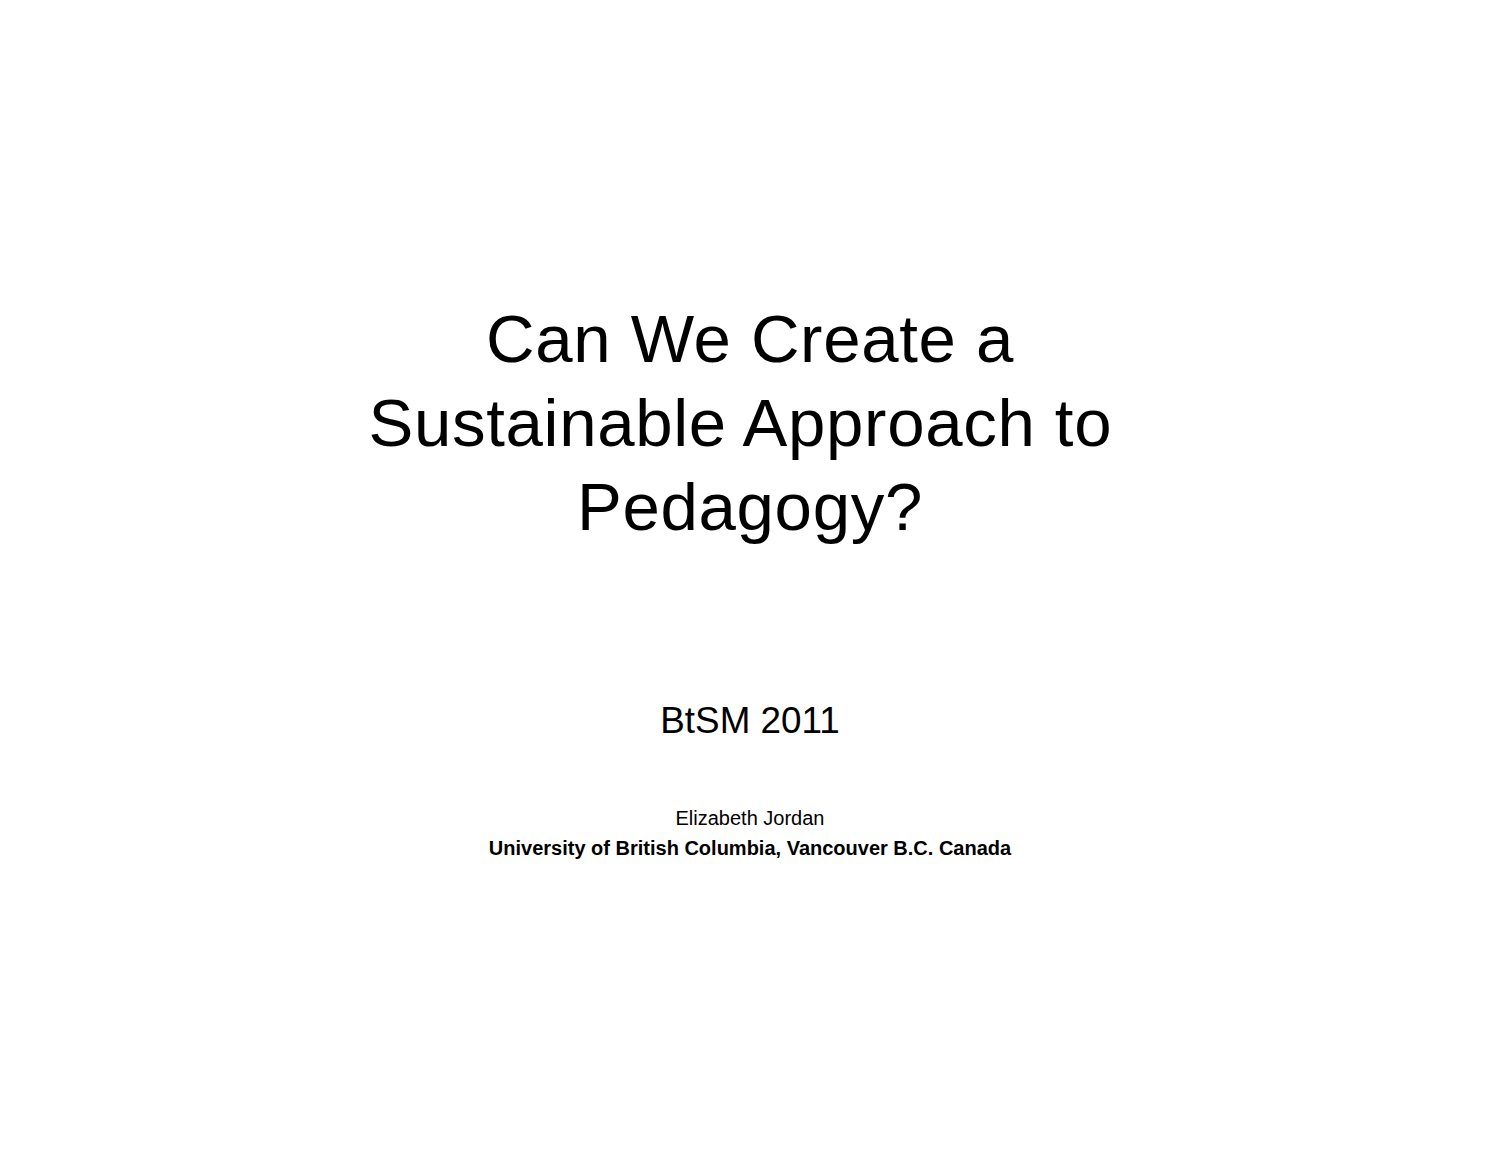Can We Create a Sustainable Approach to Pedagogy?
BtSM 2011
Elizabeth Jordan
University of British Columbia, Vancouver B.C. Canada